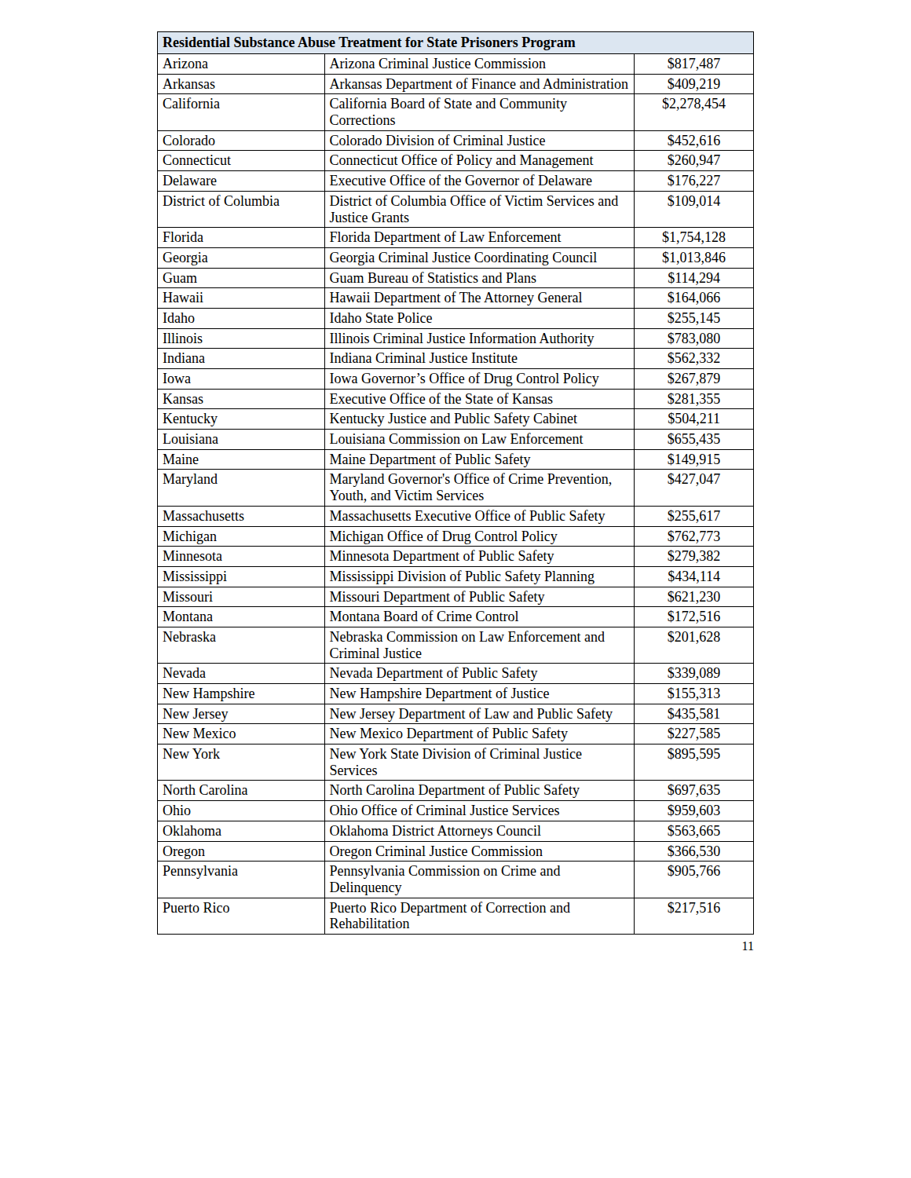Residential Substance Abuse Treatment for State Prisoners Program
| Arizona | Arizona Criminal Justice Commission | $817,487 |
| Arkansas | Arkansas Department of Finance and Administration | $409,219 |
| California | California Board of State and Community Corrections | $2,278,454 |
| Colorado | Colorado Division of Criminal Justice | $452,616 |
| Connecticut | Connecticut Office of Policy and Management | $260,947 |
| Delaware | Executive Office of the Governor of Delaware | $176,227 |
| District of Columbia | District of Columbia Office of Victim Services and Justice Grants | $109,014 |
| Florida | Florida Department of Law Enforcement | $1,754,128 |
| Georgia | Georgia Criminal Justice Coordinating Council | $1,013,846 |
| Guam | Guam Bureau of Statistics and Plans | $114,294 |
| Hawaii | Hawaii Department of The Attorney General | $164,066 |
| Idaho | Idaho State Police | $255,145 |
| Illinois | Illinois Criminal Justice Information Authority | $783,080 |
| Indiana | Indiana Criminal Justice Institute | $562,332 |
| Iowa | Iowa Governor’s Office of Drug Control Policy | $267,879 |
| Kansas | Executive Office of the State of Kansas | $281,355 |
| Kentucky | Kentucky Justice and Public Safety Cabinet | $504,211 |
| Louisiana | Louisiana Commission on Law Enforcement | $655,435 |
| Maine | Maine Department of Public Safety | $149,915 |
| Maryland | Maryland Governor's Office of Crime Prevention, Youth, and Victim Services | $427,047 |
| Massachusetts | Massachusetts Executive Office of Public Safety | $255,617 |
| Michigan | Michigan Office of Drug Control Policy | $762,773 |
| Minnesota | Minnesota Department of Public Safety | $279,382 |
| Mississippi | Mississippi Division of Public Safety Planning | $434,114 |
| Missouri | Missouri Department of Public Safety | $621,230 |
| Montana | Montana Board of Crime Control | $172,516 |
| Nebraska | Nebraska Commission on Law Enforcement and Criminal Justice | $201,628 |
| Nevada | Nevada Department of Public Safety | $339,089 |
| New Hampshire | New Hampshire Department of Justice | $155,313 |
| New Jersey | New Jersey Department of Law and Public Safety | $435,581 |
| New Mexico | New Mexico Department of Public Safety | $227,585 |
| New York | New York State Division of Criminal Justice Services | $895,595 |
| North Carolina | North Carolina Department of Public Safety | $697,635 |
| Ohio | Ohio Office of Criminal Justice Services | $959,603 |
| Oklahoma | Oklahoma District Attorneys Council | $563,665 |
| Oregon | Oregon Criminal Justice Commission | $366,530 |
| Pennsylvania | Pennsylvania Commission on Crime and Delinquency | $905,766 |
| Puerto Rico | Puerto Rico Department of Correction and Rehabilitation | $217,516 |
11